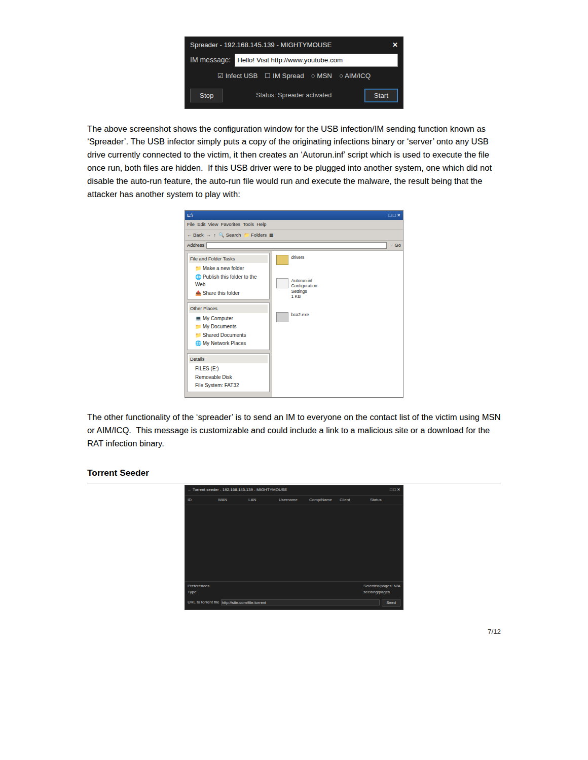Spreader - 192.168.145.139 - MIGHTYMOUSE ✕
IM message:
Hello! Visit http://www.youtube.com
☑ Infect USB ☐ IM Spread ○ MSN ○ AIM/ICQ
Stop Status: Spreader activated Start
The above screenshot shows the configuration window for the USB infection/IM sending function known as ‘Spreader’. The USB infector simply puts a copy of the originating infections binary or ‘server’ onto any USB drive currently connected to the victim, it then creates an ‘Autorun.inf’ script which is used to execute the file once run, both files are hidden. If this USB driver were to be plugged into another system, one which did not disable the auto-run feature, the auto-run file would run and execute the malware, the result being that the attacker has another system to play with:
E:\ □ □ ✕
File Edit View Favorites Tools Help
← Back → ↑ 🔍 Search 📁 Folders ▦
Address
→ Go
File and Folder Tasks
📁 Make a new folder
🌐 Publish this folder to the Web
📤 Share this folder
Other Places
💻 My Computer
📁 My Documents
📁 Shared Documents
🌐 My Network Places
Details
FILES (E:)
Removable Disk
File System: FAT32
drivers
Autorun.inf
Configuration Settings
1 KB
bca2.exe
The other functionality of the ‘spreader’ is to send an IM to everyone on the contact list of the victim using MSN or AIM/ICQ. This message is customizable and could include a link to a malicious site or a download for the RAT infection binary.
Torrent Seeder
← Torrent seeder - 192.168.145.139 - MIGHTYMOUSE □ □ ✕
ID WAN LAN Username Comp/Name Client Status
Preferences
Type Selected/pages: N/A
seeding/pages
URL to torrent file
http://site.com/file.torrent
Seed
7/12